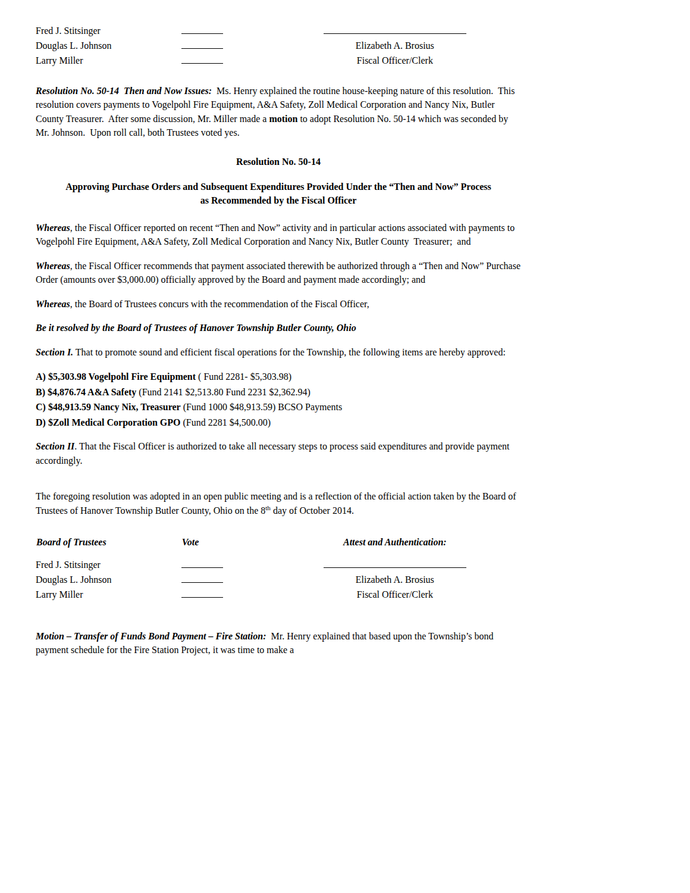| Fred J. Stitsinger | | |
| Douglas L. Johnson | | Elizabeth A. Brosius |
| Larry Miller | | Fiscal Officer/Clerk |
Resolution No. 50-14 Then and Now Issues: Ms. Henry explained the routine house-keeping nature of this resolution. This resolution covers payments to Vogelpohl Fire Equipment, A&A Safety, Zoll Medical Corporation and Nancy Nix, Butler County Treasurer. After some discussion, Mr. Miller made a motion to adopt Resolution No. 50-14 which was seconded by Mr. Johnson. Upon roll call, both Trustees voted yes.
Resolution No. 50-14
Approving Purchase Orders and Subsequent Expenditures Provided Under the “Then and Now” Process as Recommended by the Fiscal Officer
Whereas, the Fiscal Officer reported on recent “Then and Now” activity and in particular actions associated with payments to Vogelpohl Fire Equipment, A&A Safety, Zoll Medical Corporation and Nancy Nix, Butler County Treasurer; and
Whereas, the Fiscal Officer recommends that payment associated therewith be authorized through a “Then and Now” Purchase Order (amounts over $3,000.00) officially approved by the Board and payment made accordingly; and
Whereas, the Board of Trustees concurs with the recommendation of the Fiscal Officer,
Be it resolved by the Board of Trustees of Hanover Township Butler County, Ohio
Section I. That to promote sound and efficient fiscal operations for the Township, the following items are hereby approved:
A) $5,303.98 Vogelpohl Fire Equipment ( Fund 2281- $5,303.98)
B) $4,876.74 A&A Safety (Fund 2141 $2,513.80 Fund 2231 $2,362.94)
C) $48,913.59 Nancy Nix, Treasurer (Fund 1000 $48,913.59) BCSO Payments
D) $Zoll Medical Corporation GPO (Fund 2281 $4,500.00)
Section II. That the Fiscal Officer is authorized to take all necessary steps to process said expenditures and provide payment accordingly.
The foregoing resolution was adopted in an open public meeting and is a reflection of the official action taken by the Board of Trustees of Hanover Township Butler County, Ohio on the 8th day of October 2014.
| Board of Trustees | Vote | Attest and Authentication: |
| Fred J. Stitsinger | | |
| Douglas L. Johnson | | Elizabeth A. Brosius |
| Larry Miller | | Fiscal Officer/Clerk |
Motion – Transfer of Funds Bond Payment – Fire Station: Mr. Henry explained that based upon the Township’s bond payment schedule for the Fire Station Project, it was time to make a